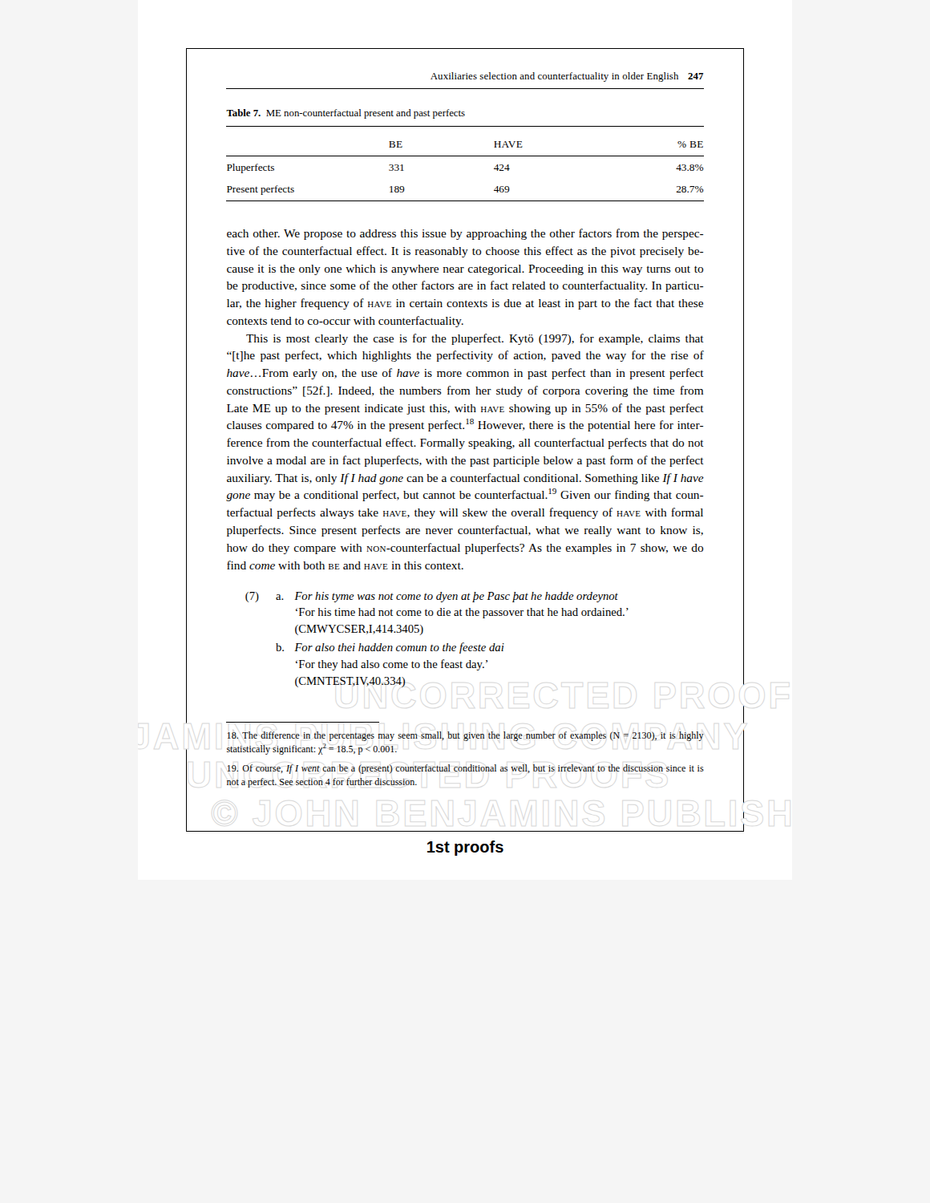UNCORRECTED PROOFS
© JOHN BENJAMINS PUBLISHING COMPANY
Auxiliaries selection and counterfactuality in older English 247
Table 7. ME non-counterfactual present and past perfects
| | BE | HAVE | % BE |
| --- | --- | --- | --- |
| Pluperfects | 331 | 424 | 43.8% |
| Present perfects | 189 | 469 | 28.7% |
each other. We propose to address this issue by approaching the other factors from the perspective of the counterfactual effect. It is reasonably to choose this effect as the pivot precisely because it is the only one which is anywhere near categorical. Proceeding in this way turns out to be productive, since some of the other factors are in fact related to counterfactuality. In particular, the higher frequency of have in certain contexts is due at least in part to the fact that these contexts tend to co-occur with counterfactuality.
This is most clearly the case is for the pluperfect. Kytö (1997), for example, claims that “[t]he past perfect, which highlights the perfectivity of action, paved the way for the rise of have…From early on, the use of have is more common in past perfect than in present perfect constructions” [52f.]. Indeed, the numbers from her study of corpora covering the time from Late ME up to the present indicate just this, with have showing up in 55% of the past perfect clauses compared to 47% in the present perfect.18 However, there is the potential here for interference from the counterfactual effect. Formally speaking, all counterfactual perfects that do not involve a modal are in fact pluperfects, with the past participle below a past form of the perfect auxiliary. That is, only If I had gone can be a counterfactual conditional. Something like If I have gone may be a conditional perfect, but cannot be counterfactual.19 Given our finding that counterfactual perfects always take have, they will skew the overall frequency of have with formal pluperfects. Since present perfects are never counterfactual, what we really want to know is, how do they compare with non-counterfactual pluperfects? As the examples in 7 show, we do find come with both be and have in this context.
(7)
a.
For his tyme was not come to dyen at þe Pasc þat he hadde ordeynot
‘For his time had not come to die at the passover that he had ordained.’
(CMWYCSER,I,414.3405)
b.
For also thei hadden comun to the feeste dai
‘For they had also come to the feast day.’
(CMNTEST,IV,40.334)
18. The difference in the percentages may seem small, but given the large number of examples (N = 2130), it is highly statistically significant: χ2 = 18.5, p < 0.001.
19. Of course, If I went can be a (present) counterfactual conditional as well, but is irrelevant to the discussion since it is not a perfect. See section 4 for further discussion.
UNCORRECTED PROOFS
© JOHN BENJAMINS PUBLISHING COMPANY
1st proofs